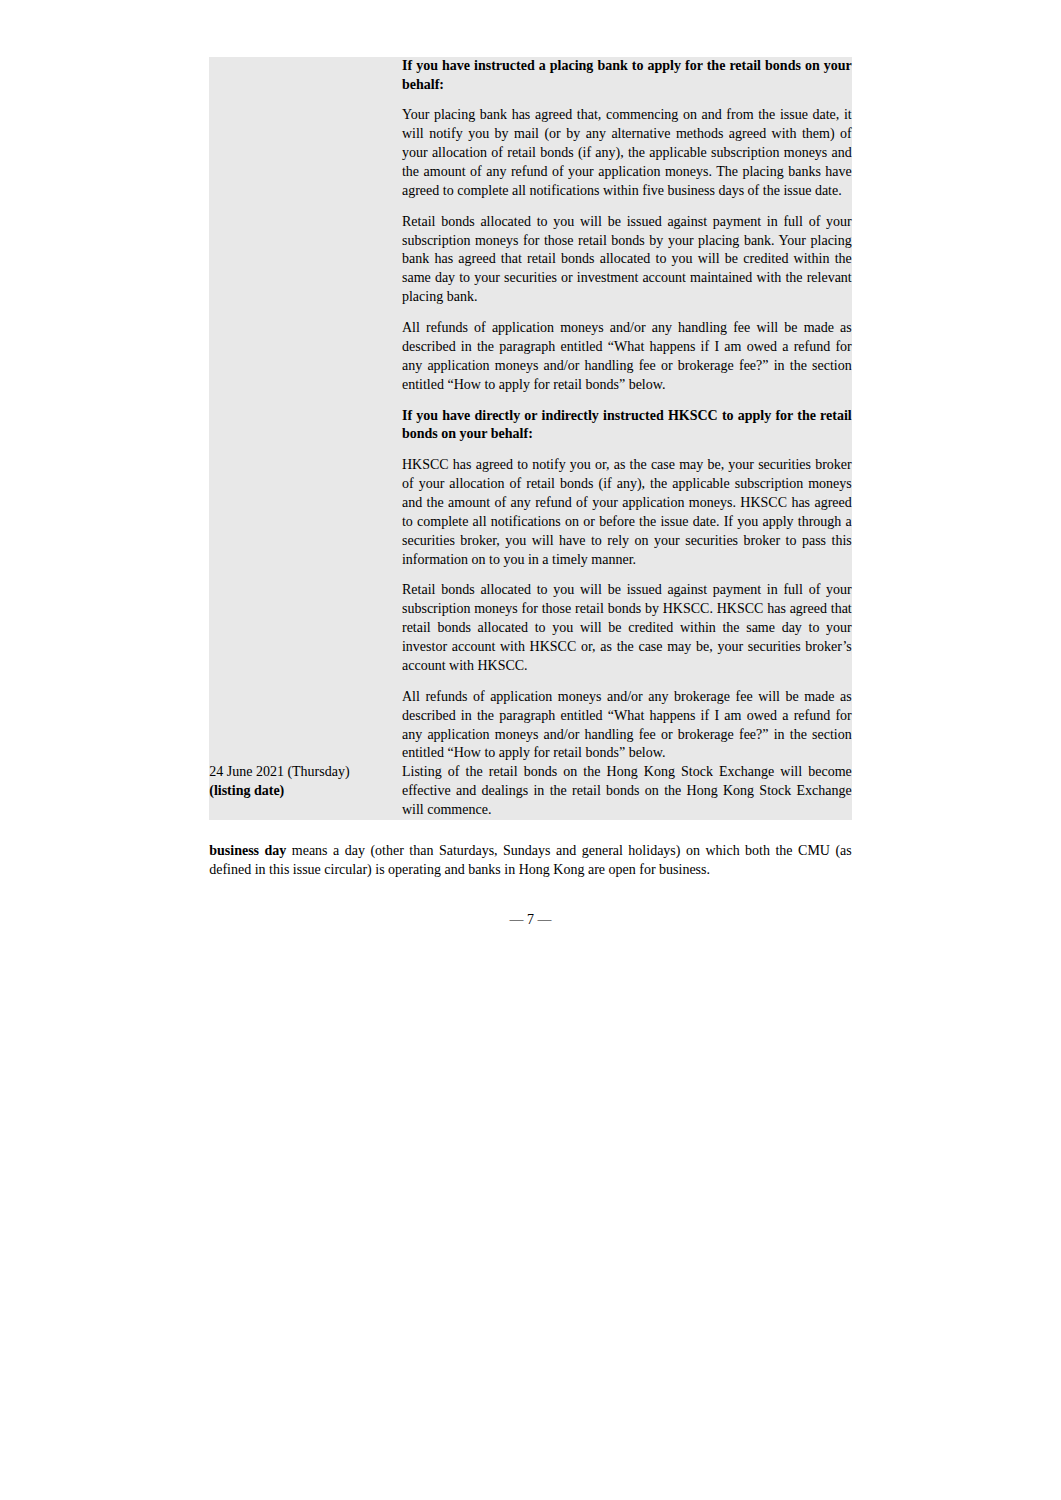| | If you have instructed a placing bank to apply for the retail bonds on your behalf: Your placing bank has agreed that, commencing on and from the issue date, it will notify you by mail (or by any alternative methods agreed with them) of your allocation of retail bonds (if any), the applicable subscription moneys and the amount of any refund of your application moneys. The placing banks have agreed to complete all notifications within five business days of the issue date. Retail bonds allocated to you will be issued against payment in full of your subscription moneys for those retail bonds by your placing bank. Your placing bank has agreed that retail bonds allocated to you will be credited within the same day to your securities or investment account maintained with the relevant placing bank. All refunds of application moneys and/or any handling fee will be made as described in the paragraph entitled “What happens if I am owed a refund for any application moneys and/or handling fee or brokerage fee?” in the section entitled “How to apply for retail bonds” below. If you have directly or indirectly instructed HKSCC to apply for the retail bonds on your behalf: HKSCC has agreed to notify you or, as the case may be, your securities broker of your allocation of retail bonds (if any), the applicable subscription moneys and the amount of any refund of your application moneys. HKSCC has agreed to complete all notifications on or before the issue date. If you apply through a securities broker, you will have to rely on your securities broker to pass this information on to you in a timely manner. Retail bonds allocated to you will be issued against payment in full of your subscription moneys for those retail bonds by HKSCC. HKSCC has agreed that retail bonds allocated to you will be credited within the same day to your investor account with HKSCC or, as the case may be, your securities broker’s account with HKSCC. All refunds of application moneys and/or any brokerage fee will be made as described in the paragraph entitled “What happens if I am owed a refund for any application moneys and/or handling fee or brokerage fee?” in the section entitled “How to apply for retail bonds” below. |
| 24 June 2021 (Thursday) (listing date) | Listing of the retail bonds on the Hong Kong Stock Exchange will become effective and dealings in the retail bonds on the Hong Kong Stock Exchange will commence. |
business day means a day (other than Saturdays, Sundays and general holidays) on which both the CMU (as defined in this issue circular) is operating and banks in Hong Kong are open for business.
— 7 —